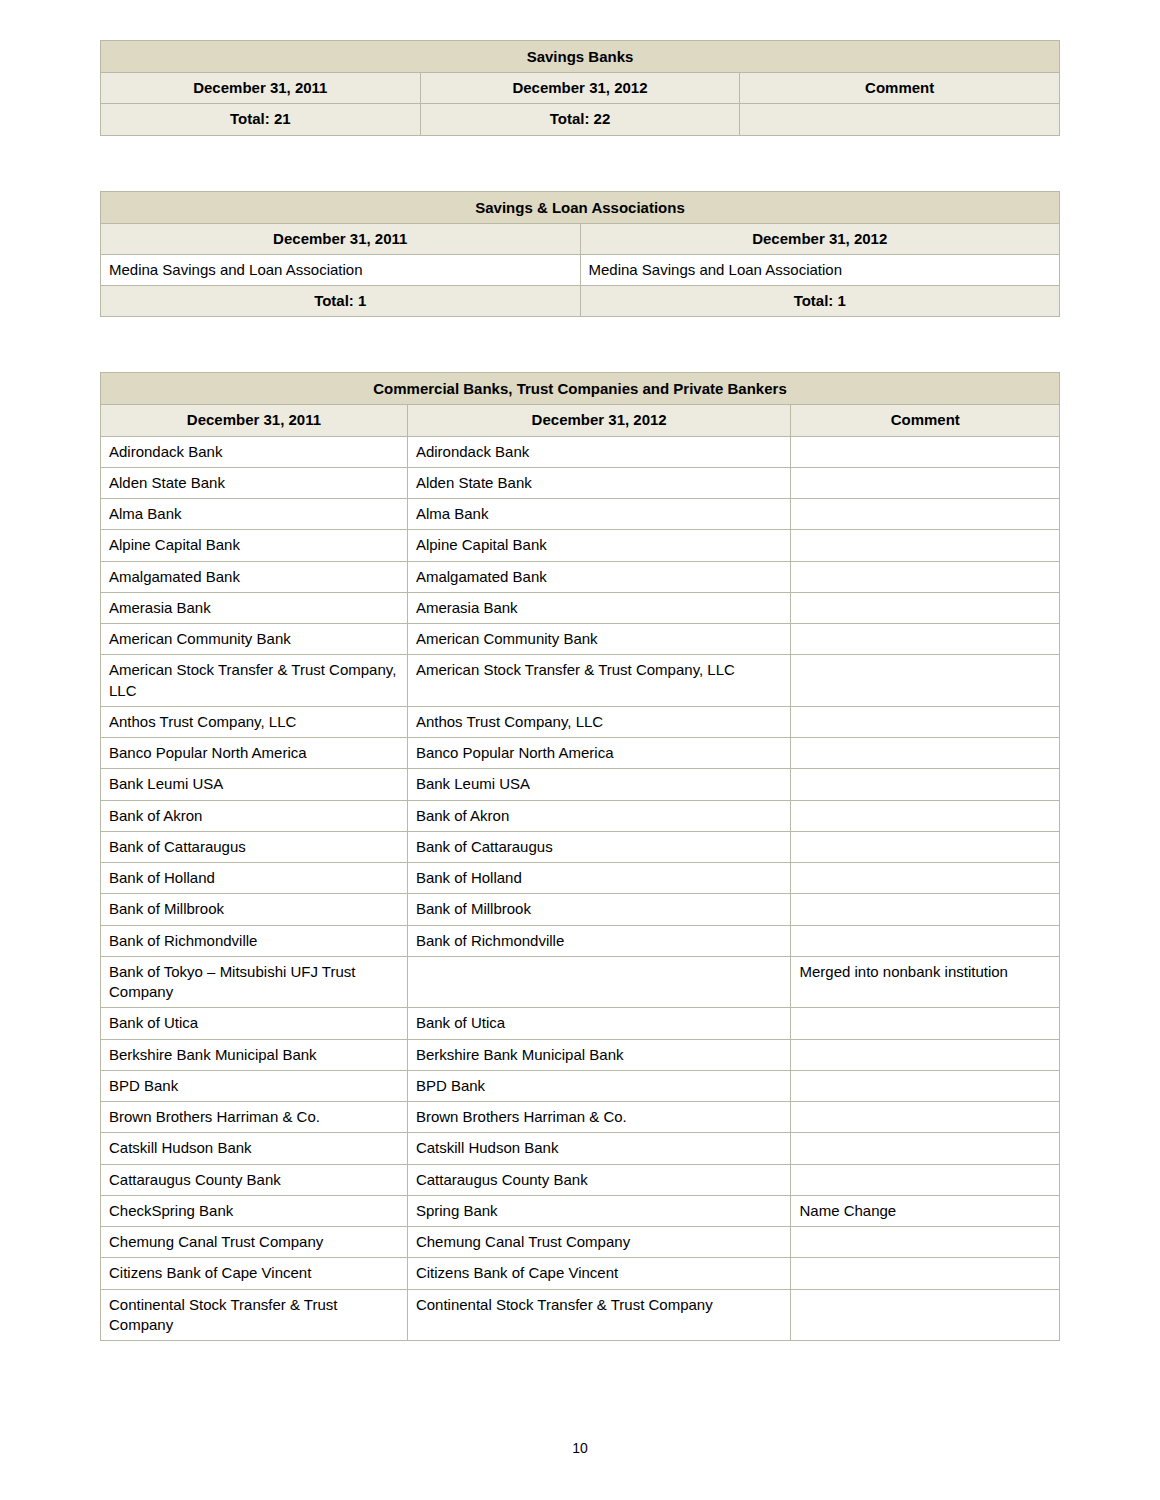Savings Banks
| December 31, 2011 | December 31, 2012 | Comment |
| --- | --- | --- |
| Total: 21 | Total: 22 | |
Savings & Loan Associations
| December 31, 2011 | December 31, 2012 |
| --- | --- |
| Medina Savings and Loan Association | Medina Savings and Loan Association |
| Total: 1 | Total: 1 |
Commercial Banks, Trust Companies and Private Bankers
| December 31, 2011 | December 31, 2012 | Comment |
| --- | --- | --- |
| Adirondack Bank | Adirondack Bank | |
| Alden State Bank | Alden State Bank | |
| Alma Bank | Alma Bank | |
| Alpine Capital Bank | Alpine Capital Bank | |
| Amalgamated Bank | Amalgamated Bank | |
| Amerasia Bank | Amerasia Bank | |
| American Community Bank | American Community Bank | |
| American Stock Transfer & Trust Company, LLC | American Stock Transfer & Trust Company, LLC | |
| Anthos Trust Company, LLC | Anthos Trust Company, LLC | |
| Banco Popular North America | Banco Popular North America | |
| Bank Leumi USA | Bank Leumi USA | |
| Bank of Akron | Bank of Akron | |
| Bank of Cattaraugus | Bank of Cattaraugus | |
| Bank of Holland | Bank of Holland | |
| Bank of Millbrook | Bank of Millbrook | |
| Bank of Richmondville | Bank of Richmondville | |
| Bank of Tokyo – Mitsubishi UFJ Trust Company | | Merged into nonbank institution |
| Bank of Utica | Bank of Utica | |
| Berkshire Bank Municipal Bank | Berkshire Bank Municipal Bank | |
| BPD Bank | BPD Bank | |
| Brown Brothers Harriman & Co. | Brown Brothers Harriman & Co. | |
| Catskill Hudson Bank | Catskill Hudson Bank | |
| Cattaraugus County Bank | Cattaraugus County Bank | |
| CheckSpring Bank | Spring Bank | Name Change |
| Chemung Canal Trust Company | Chemung Canal Trust Company | |
| Citizens Bank of Cape Vincent | Citizens Bank of Cape Vincent | |
| Continental Stock Transfer & Trust Company | Continental Stock Transfer & Trust Company | |
10